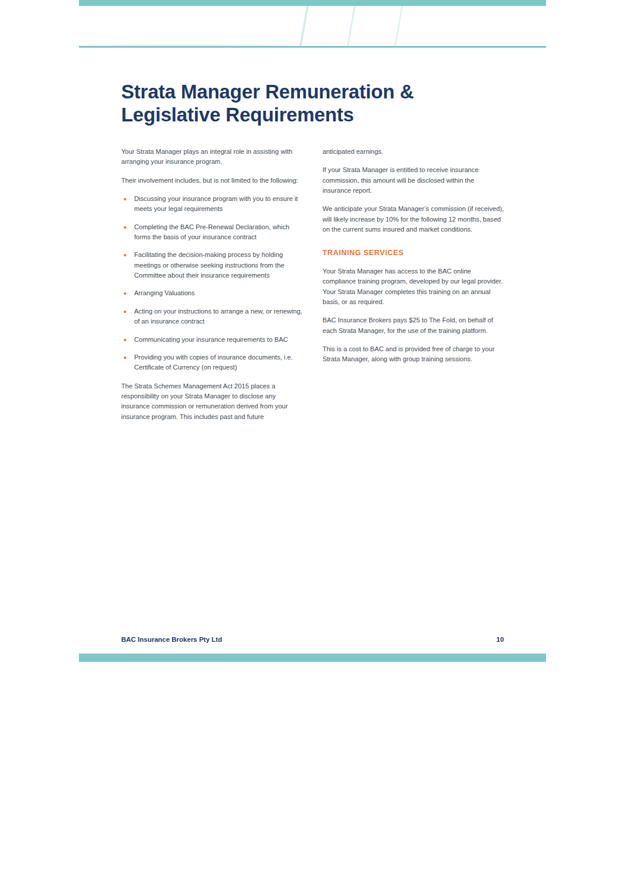Strata Manager Remuneration &
Legislative Requirements
Your Strata Manager plays an integral role in assisting with arranging your insurance program.
Their involvement includes, but is not limited to the following:
Discussing your insurance program with you to ensure it meets your legal requirements
Completing the BAC Pre-Renewal Declaration, which forms the basis of your insurance contract
Facilitating the decision-making process by holding meetings or otherwise seeking instructions from the Committee about their insurance requirements
Arranging Valuations
Acting on your instructions to arrange a new, or renewing, of an insurance contract
Communicating your insurance requirements to BAC
Providing you with copies of insurance documents, i.e. Certificate of Currency (on request)
The Strata Schemes Management Act 2015 places a responsibility on your Strata Manager to disclose any insurance commission or remuneration derived from your insurance program. This includes past and future
anticipated earnings.
If your Strata Manager is entitled to receive insurance commission, this amount will be disclosed within the insurance report.
We anticipate your Strata Manager’s commission (if received), will likely increase by 10% for the following 12 months, based on the current sums insured and market conditions.
Training Services
Your Strata Manager has access to the BAC online compliance training program, developed by our legal provider. Your Strata Manager completes this training on an annual basis, or as required.
BAC Insurance Brokers pays $25 to The Fold, on behalf of each Strata Manager, for the use of the training platform.
This is a cost to BAC and is provided free of charge to your Strata Manager, along with group training sessions.
BAC Insurance Brokers Pty Ltd 10